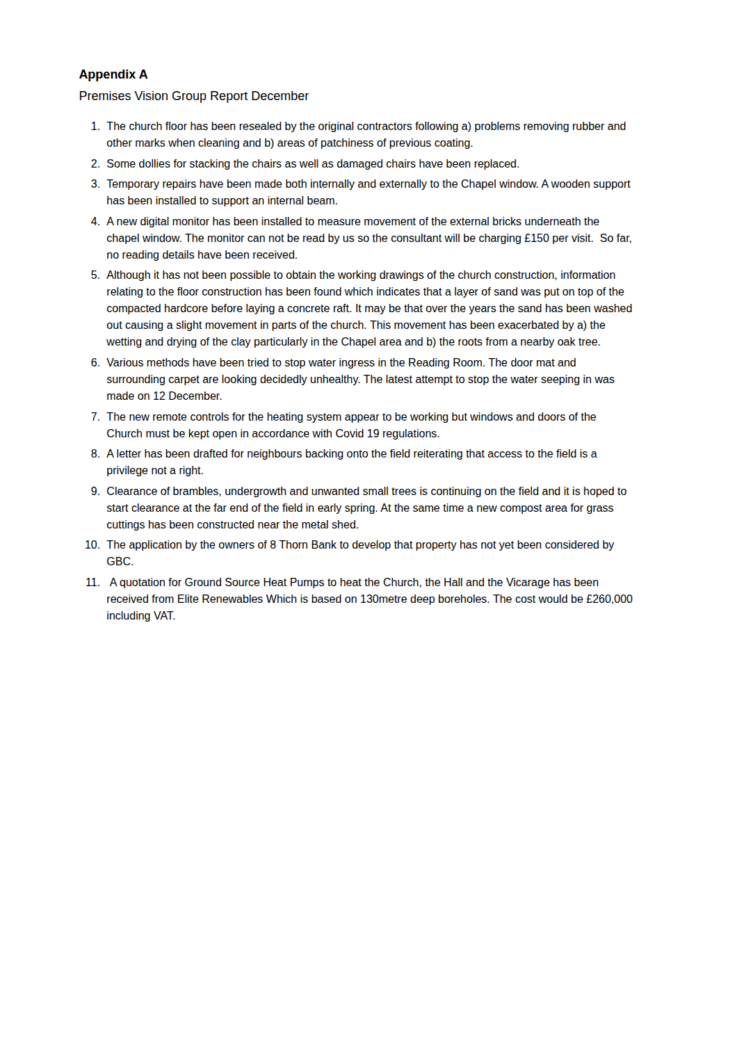Appendix A
Premises Vision Group Report December
The church floor has been resealed by the original contractors following a) problems removing rubber and other marks when cleaning and b) areas of patchiness of previous coating.
Some dollies for stacking the chairs as well as damaged chairs have been replaced.
Temporary repairs have been made both internally and externally to the Chapel window. A wooden support has been installed to support an internal beam.
A new digital monitor has been installed to measure movement of the external bricks underneath the chapel window. The monitor can not be read by us so the consultant will be charging £150 per visit. So far, no reading details have been received.
Although it has not been possible to obtain the working drawings of the church construction, information relating to the floor construction has been found which indicates that a layer of sand was put on top of the compacted hardcore before laying a concrete raft. It may be that over the years the sand has been washed out causing a slight movement in parts of the church. This movement has been exacerbated by a) the wetting and drying of the clay particularly in the Chapel area and b) the roots from a nearby oak tree.
Various methods have been tried to stop water ingress in the Reading Room. The door mat and surrounding carpet are looking decidedly unhealthy. The latest attempt to stop the water seeping in was made on 12 December.
The new remote controls for the heating system appear to be working but windows and doors of the Church must be kept open in accordance with Covid 19 regulations.
A letter has been drafted for neighbours backing onto the field reiterating that access to the field is a privilege not a right.
Clearance of brambles, undergrowth and unwanted small trees is continuing on the field and it is hoped to start clearance at the far end of the field in early spring. At the same time a new compost area for grass cuttings has been constructed near the metal shed.
The application by the owners of 8 Thorn Bank to develop that property has not yet been considered by GBC.
A quotation for Ground Source Heat Pumps to heat the Church, the Hall and the Vicarage has been received from Elite Renewables Which is based on 130metre deep boreholes. The cost would be £260,000 including VAT.